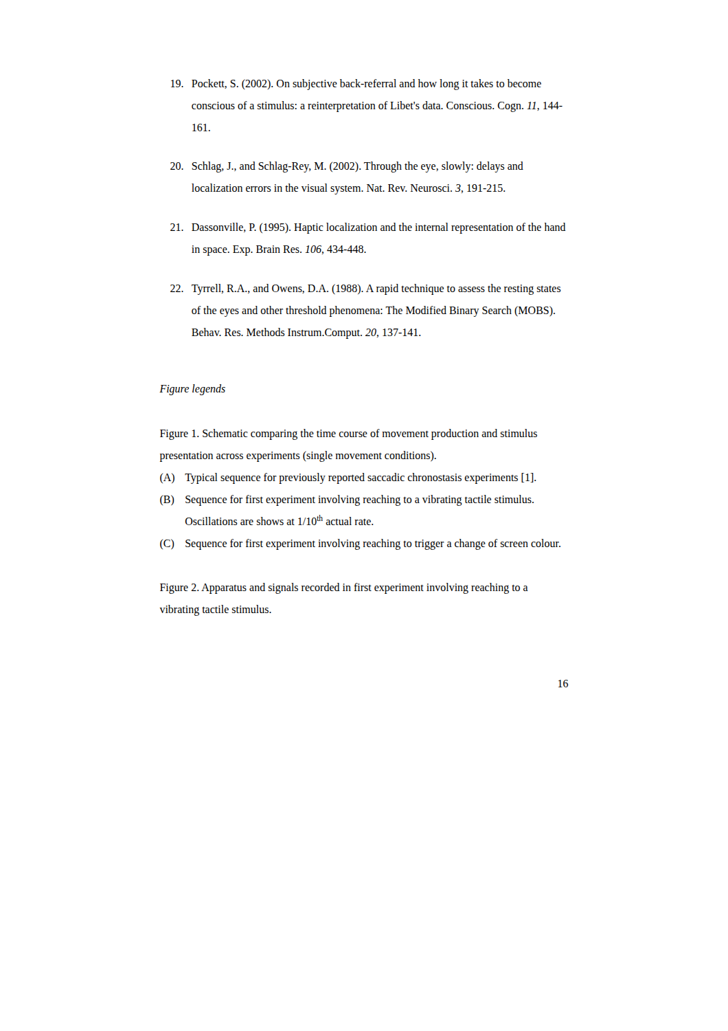19. Pockett, S. (2002). On subjective back-referral and how long it takes to become conscious of a stimulus: a reinterpretation of Libet's data. Conscious. Cogn. 11, 144-161.
20. Schlag, J., and Schlag-Rey, M. (2002). Through the eye, slowly: delays and localization errors in the visual system. Nat. Rev. Neurosci. 3, 191-215.
21. Dassonville, P. (1995). Haptic localization and the internal representation of the hand in space. Exp. Brain Res. 106, 434-448.
22. Tyrrell, R.A., and Owens, D.A. (1988). A rapid technique to assess the resting states of the eyes and other threshold phenomena: The Modified Binary Search (MOBS). Behav. Res. Methods Instrum.Comput. 20, 137-141.
Figure legends
Figure 1. Schematic comparing the time course of movement production and stimulus presentation across experiments (single movement conditions).
(A) Typical sequence for previously reported saccadic chronostasis experiments [1].
(B) Sequence for first experiment involving reaching to a vibrating tactile stimulus. Oscillations are shows at 1/10th actual rate.
(C) Sequence for first experiment involving reaching to trigger a change of screen colour.
Figure 2. Apparatus and signals recorded in first experiment involving reaching to a vibrating tactile stimulus.
16